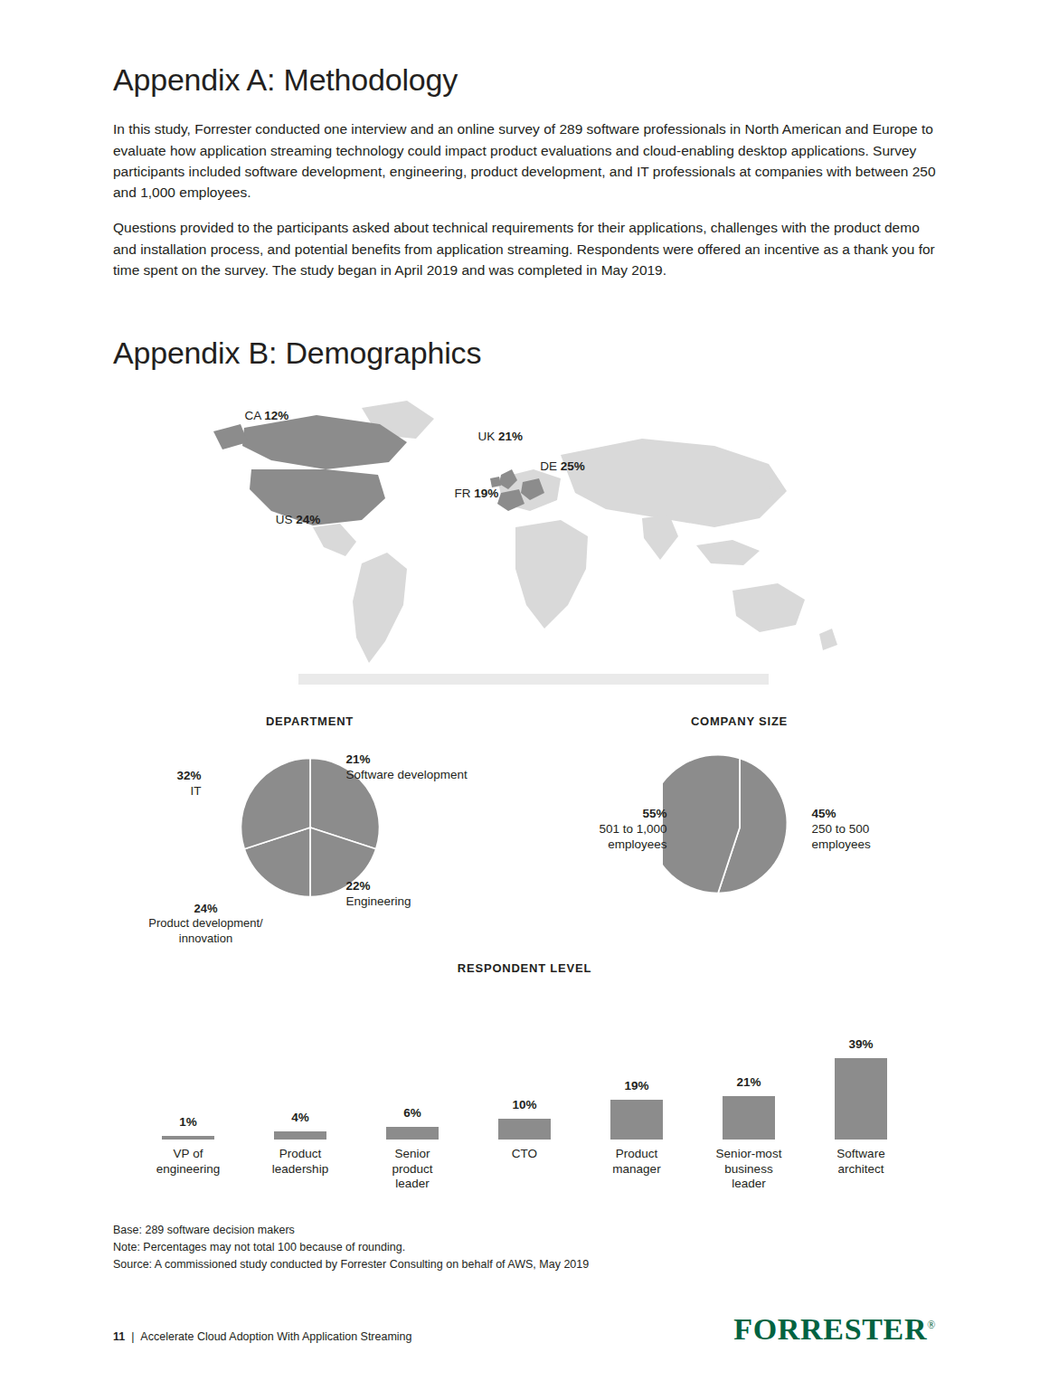Appendix A: Methodology
In this study, Forrester conducted one interview and an online survey of 289 software professionals in North American and Europe to evaluate how application streaming technology could impact product evaluations and cloud-enabling desktop applications. Survey participants included software development, engineering, product development, and IT professionals at companies with between 250 and 1,000 employees.
Questions provided to the participants asked about technical requirements for their applications, challenges with the product demo and installation process, and potential benefits from application streaming. Respondents were offered an incentive as a thank you for time spent on the survey. The study began in April 2019 and was completed in May 2019.
Appendix B: Demographics
CA 12%
US 24%
UK 21%
DE 25%
FR 19%
DEPARTMENT
32% IT
21% Software development
22% Engineering
24% Product development/
innovation
COMPANY SIZE
55% 501 to 1,000
employees
45% 250 to 500
employees
RESPONDENT LEVEL
1%
VP of
engineering
4%
Product
leadership
6%
Senior
product
leader
10%
CTO
19%
Product
manager
21%
Senior-most
business
leader
39%
Software
architect
Base: 289 software decision makers
Note: Percentages may not total 100 because of rounding.
Source: A commissioned study conducted by Forrester Consulting on behalf of AWS, May 2019
11 | Accelerate Cloud Adoption With Application Streaming
FORRESTER®